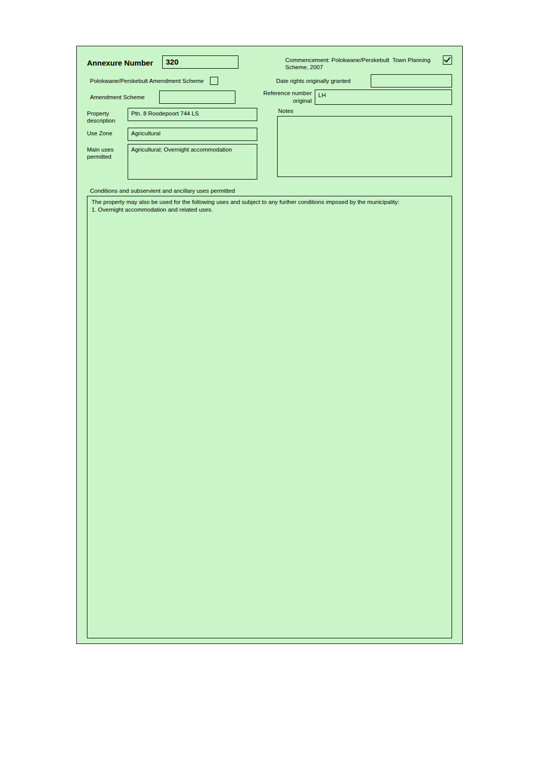Annexure Number
320
Commencement: Polokwane/Perskebult Town Planning Scheme, 2007
Polokwane/Perskebult Amendment Scheme
Date rights originally granted
Amendment Scheme
Reference number original
LH
Property description
Ptn. 8 Roodepoort 744 LS
Use Zone
Agricultural
Main uses permitted
Agricultural; Overnight accommodation
Notes
Conditions and subservient and ancillary uses permitted
The property may also be used for the following uses and subject to any further conditions imposed by the municipality:
1. Overnight accommodation and related uses.